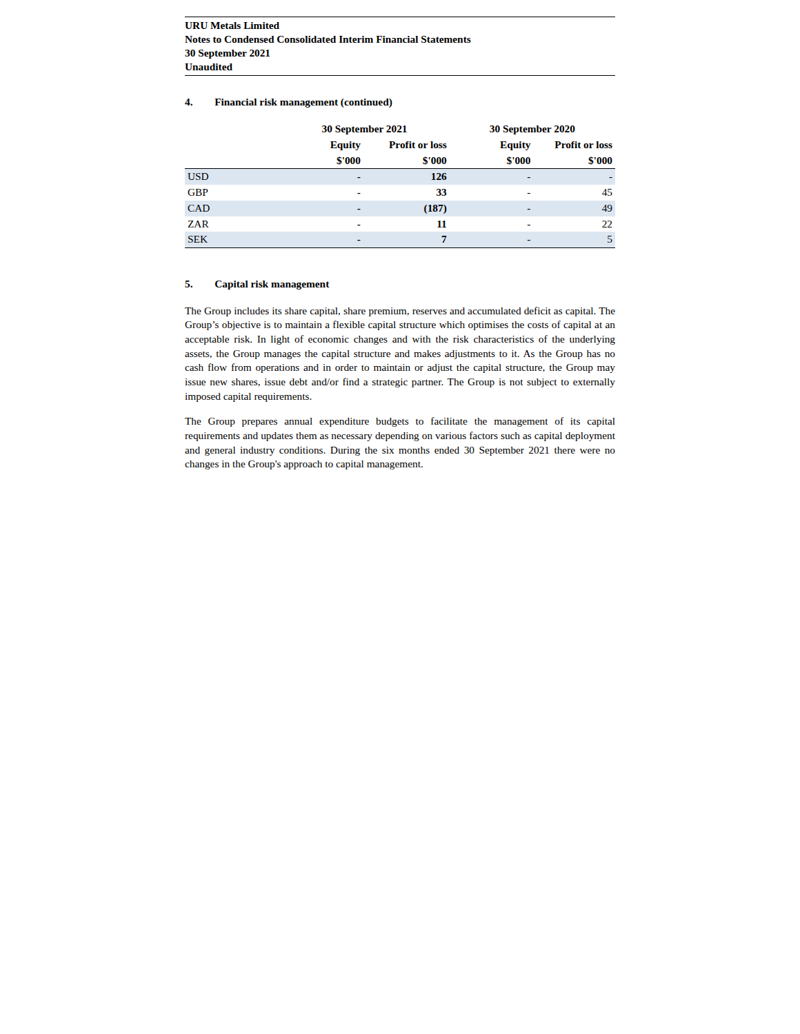URU Metals Limited
Notes to Condensed Consolidated Interim Financial Statements
30 September 2021
Unaudited
4. Financial risk management (continued)
| | 30 September 2021 | 30 September 2020 |
| | Equity | Profit or loss | Equity | Profit or loss |
| | $'000 | $'000 | $'000 | $'000 |
| USD | - | 126 | - | - |
| GBP | - | 33 | - | 45 |
| CAD | - | (187) | - | 49 |
| ZAR | - | 11 | - | 22 |
| SEK | - | 7 | - | 5 |
5. Capital risk management
The Group includes its share capital, share premium, reserves and accumulated deficit as capital. The Group’s objective is to maintain a flexible capital structure which optimises the costs of capital at an acceptable risk. In light of economic changes and with the risk characteristics of the underlying assets, the Group manages the capital structure and makes adjustments to it. As the Group has no cash flow from operations and in order to maintain or adjust the capital structure, the Group may issue new shares, issue debt and/or find a strategic partner. The Group is not subject to externally imposed capital requirements.
The Group prepares annual expenditure budgets to facilitate the management of its capital requirements and updates them as necessary depending on various factors such as capital deployment and general industry conditions. During the six months ended 30 September 2021 there were no changes in the Group's approach to capital management.